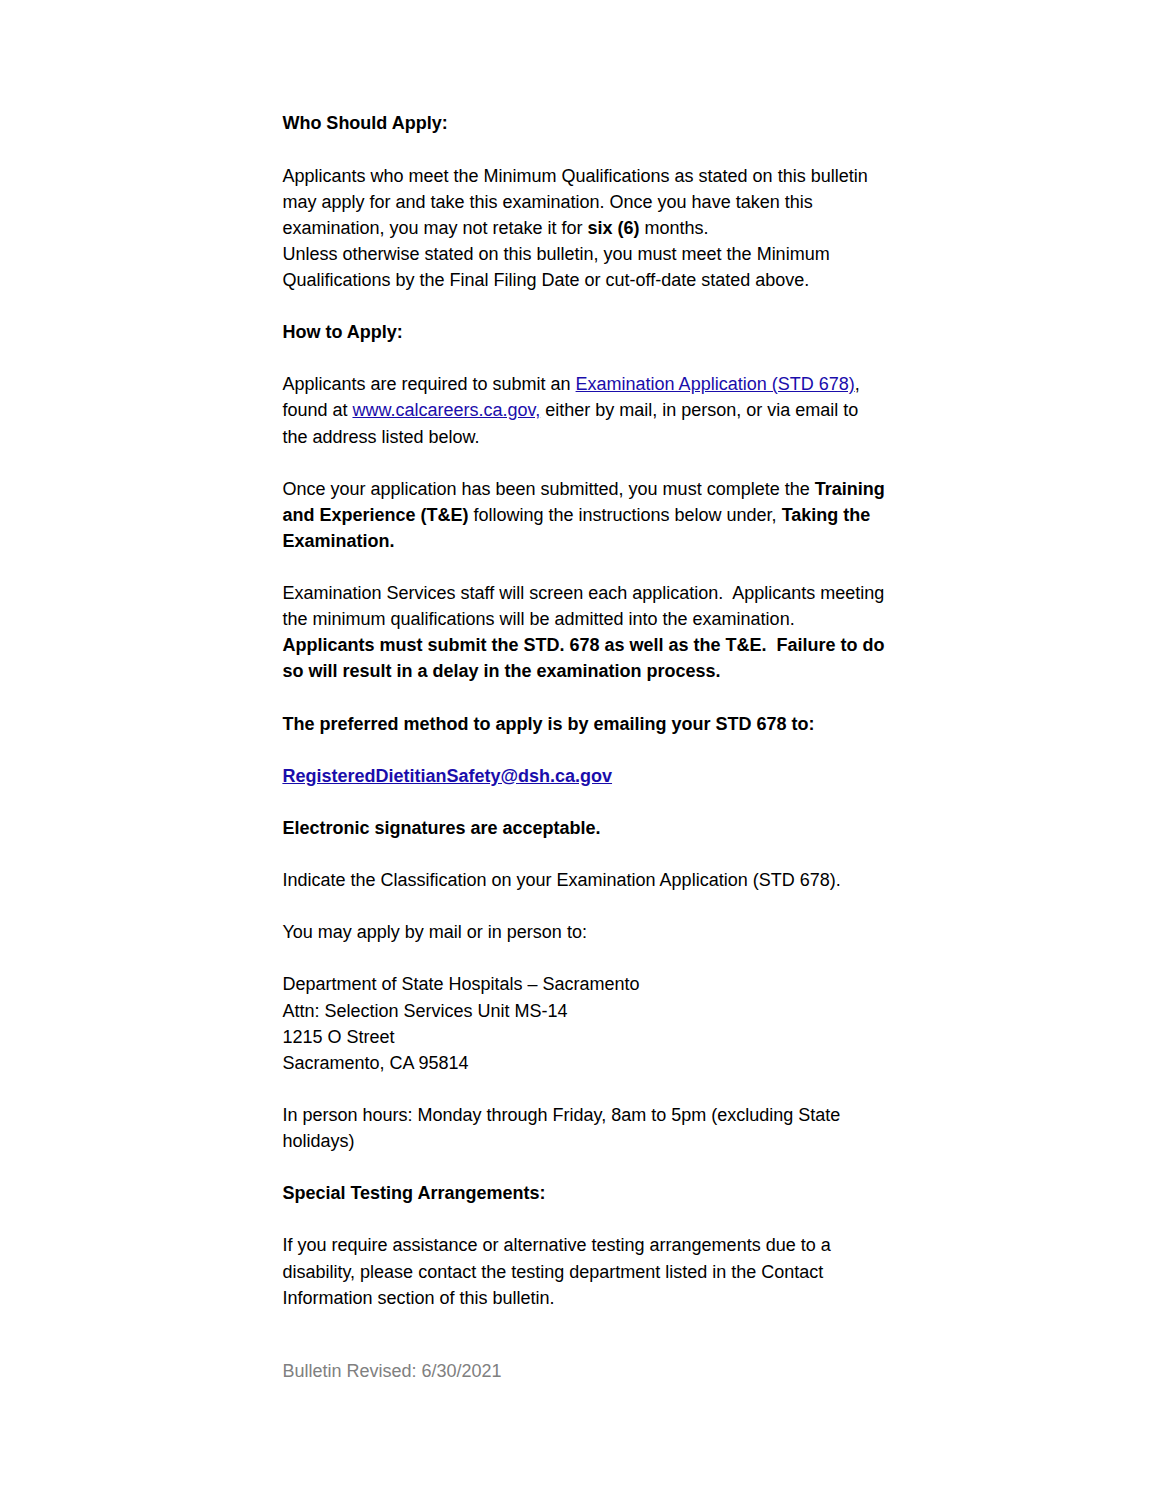Who Should Apply:
Applicants who meet the Minimum Qualifications as stated on this bulletin may apply for and take this examination. Once you have taken this examination, you may not retake it for six (6) months.
Unless otherwise stated on this bulletin, you must meet the Minimum Qualifications by the Final Filing Date or cut-off-date stated above.
How to Apply:
Applicants are required to submit an Examination Application (STD 678), found at www.calcareers.ca.gov, either by mail, in person, or via email to the address listed below.
Once your application has been submitted, you must complete the Training and Experience (T&E) following the instructions below under, Taking the Examination.
Examination Services staff will screen each application. Applicants meeting the minimum qualifications will be admitted into the examination. Applicants must submit the STD. 678 as well as the T&E. Failure to do so will result in a delay in the examination process.
The preferred method to apply is by emailing your STD 678 to:
RegisteredDietitianSafety@dsh.ca.gov
Electronic signatures are acceptable.
Indicate the Classification on your Examination Application (STD 678).
You may apply by mail or in person to:
Department of State Hospitals – Sacramento
Attn: Selection Services Unit MS-14
1215 O Street
Sacramento, CA 95814
In person hours: Monday through Friday, 8am to 5pm (excluding State holidays)
Special Testing Arrangements:
If you require assistance or alternative testing arrangements due to a disability, please contact the testing department listed in the Contact Information section of this bulletin.
Bulletin Revised: 6/30/2021